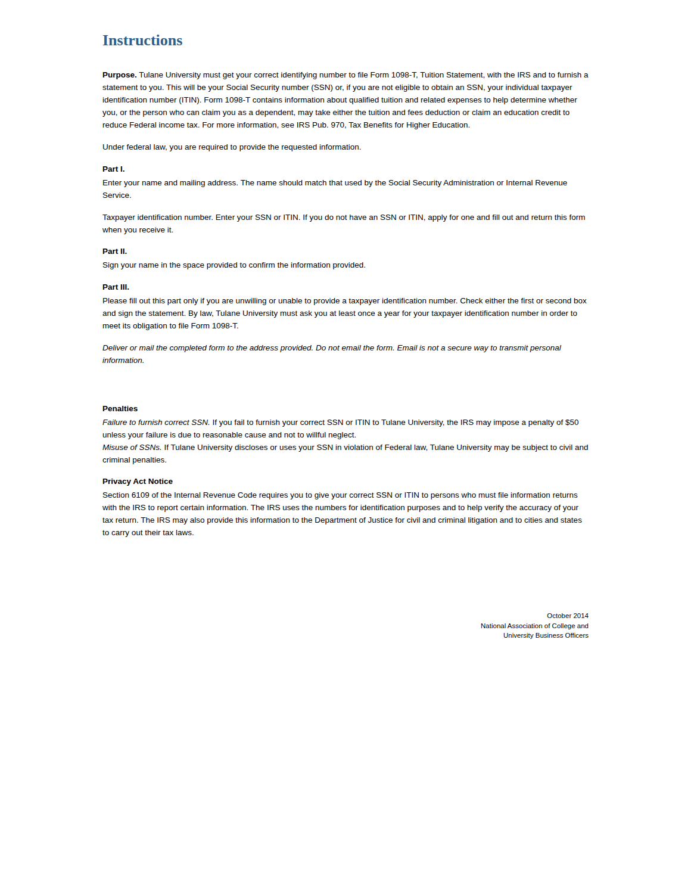Instructions
Purpose. Tulane University must get your correct identifying number to file Form 1098-T, Tuition Statement, with the IRS and to furnish a statement to you. This will be your Social Security number (SSN) or, if you are not eligible to obtain an SSN, your individual taxpayer identification number (ITIN). Form 1098-T contains information about qualified tuition and related expenses to help determine whether you, or the person who can claim you as a dependent, may take either the tuition and fees deduction or claim an education credit to reduce Federal income tax. For more information, see IRS Pub. 970, Tax Benefits for Higher Education.
Under federal law, you are required to provide the requested information.
Part I.
Enter your name and mailing address. The name should match that used by the Social Security Administration or Internal Revenue Service.
Taxpayer identification number. Enter your SSN or ITIN. If you do not have an SSN or ITIN, apply for one and fill out and return this form when you receive it.
Part II.
Sign your name in the space provided to confirm the information provided.
Part III.
Please fill out this part only if you are unwilling or unable to provide a taxpayer identification number. Check either the first or second box and sign the statement. By law, Tulane University must ask you at least once a year for your taxpayer identification number in order to meet its obligation to file Form 1098-T.
Deliver or mail the completed form to the address provided. Do not email the form. Email is not a secure way to transmit personal information.
Penalties
Failure to furnish correct SSN. If you fail to furnish your correct SSN or ITIN to Tulane University, the IRS may impose a penalty of $50 unless your failure is due to reasonable cause and not to willful neglect.
Misuse of SSNs. If Tulane University discloses or uses your SSN in violation of Federal law, Tulane University may be subject to civil and criminal penalties.
Privacy Act Notice
Section 6109 of the Internal Revenue Code requires you to give your correct SSN or ITIN to persons who must file information returns with the IRS to report certain information. The IRS uses the numbers for identification purposes and to help verify the accuracy of your tax return. The IRS may also provide this information to the Department of Justice for civil and criminal litigation and to cities and states to carry out their tax laws.
October 2014
National Association of College and
University Business Officers